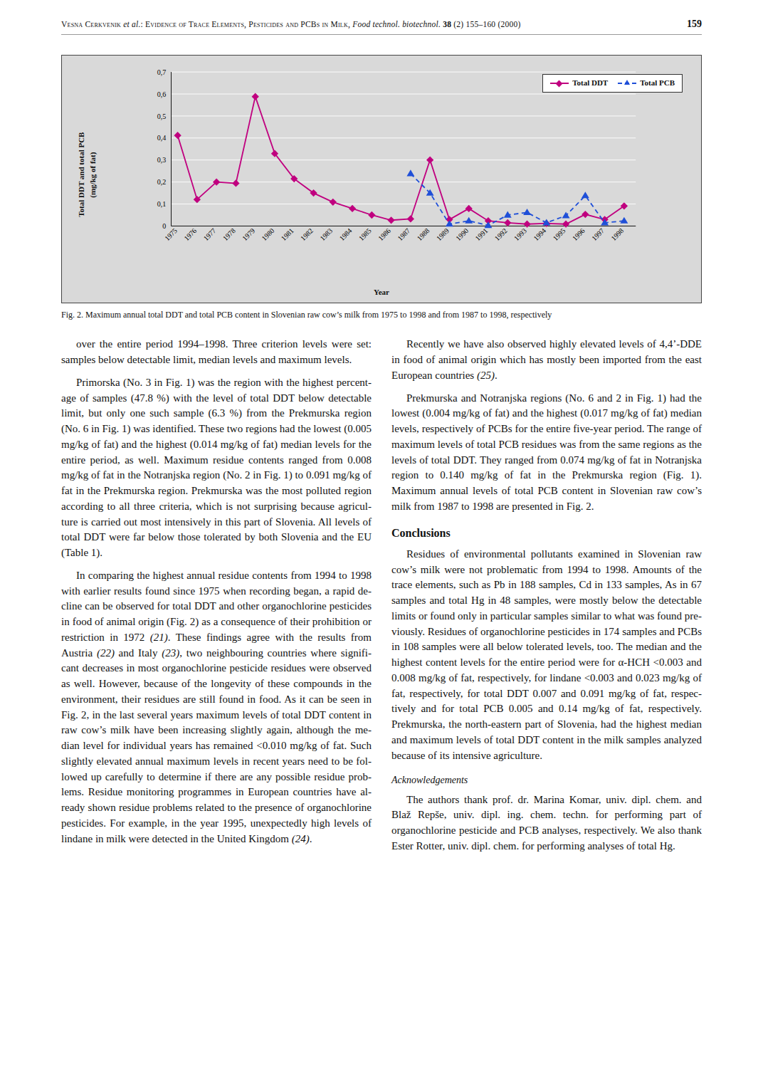Vesna Cerkvenik et al.: Evidence of Trace Elements, Pesticides and PCBs in Milk, Food technol. biotechnol. 38 (2) 155–160 (2000)
159
Total DDT Total PCB
Total DDT and total PCB
(mg/kg of fat)
0,7 0,6 0,5 0,4 0,3 0,2 0,1 0 1975 1976 1977 1978 1979 1980 1981 1982 1983 1984 1985 1986 1987 1988 1989 1990 1991 1992 1993 1994 1995 1996 1997 1998
Year
Fig. 2. Maximum annual total DDT and total PCB content in Slovenian raw cow’s milk from 1975 to 1998 and from 1987 to 1998, respectively
over the entire period 1994–1998. Three criterion levels were set: samples below detectable limit, median levels and maximum levels.
Primorska (No. 3 in Fig. 1) was the region with the highest percentage of samples (47.8 %) with the level of total DDT below detectable limit, but only one such sample (6.3 %) from the Prekmurska region (No. 6 in Fig. 1) was identified. These two regions had the lowest (0.005 mg/kg of fat) and the highest (0.014 mg/kg of fat) median levels for the entire period, as well. Maximum residue contents ranged from 0.008 mg/kg of fat in the Notranjska region (No. 2 in Fig. 1) to 0.091 mg/kg of fat in the Prekmurska region. Prekmurska was the most polluted region according to all three criteria, which is not surprising because agriculture is carried out most intensively in this part of Slovenia. All levels of total DDT were far below those tolerated by both Slovenia and the EU (Table 1).
In comparing the highest annual residue contents from 1994 to 1998 with earlier results found since 1975 when recording began, a rapid decline can be observed for total DDT and other organochlorine pesticides in food of animal origin (Fig. 2) as a consequence of their prohibition or restriction in 1972 (21). These findings agree with the results from Austria (22) and Italy (23), two neighbouring countries where significant decreases in most organochlorine pesticide residues were observed as well. However, because of the longevity of these compounds in the environment, their residues are still found in food. As it can be seen in Fig. 2, in the last several years maximum levels of total DDT content in raw cow’s milk have been increasing slightly again, although the median level for individual years has remained <0.010 mg/kg of fat. Such slightly elevated annual maximum levels in recent years need to be followed up carefully to determine if there are any possible residue problems. Residue monitoring programmes in European countries have already shown residue problems related to the presence of organochlorine pesticides. For example, in the year 1995, unexpectedly high levels of lindane in milk were detected in the United Kingdom (24).
Recently we have also observed highly elevated levels of 4,4’-DDE in food of animal origin which has mostly been imported from the east European countries (25).
Prekmurska and Notranjska regions (No. 6 and 2 in Fig. 1) had the lowest (0.004 mg/kg of fat) and the highest (0.017 mg/kg of fat) median levels, respectively of PCBs for the entire five-year period. The range of maximum levels of total PCB residues was from the same regions as the levels of total DDT. They ranged from 0.074 mg/kg of fat in Notranjska region to 0.140 mg/kg of fat in the Prekmurska region (Fig. 1). Maximum annual levels of total PCB content in Slovenian raw cow’s milk from 1987 to 1998 are presented in Fig. 2.
Conclusions
Residues of environmental pollutants examined in Slovenian raw cow’s milk were not problematic from 1994 to 1998. Amounts of the trace elements, such as Pb in 188 samples, Cd in 133 samples, As in 67 samples and total Hg in 48 samples, were mostly below the detectable limits or found only in particular samples similar to what was found previously. Residues of organochlorine pesticides in 174 samples and PCBs in 108 samples were all below tolerated levels, too. The median and the highest content levels for the entire period were for α-HCH <0.003 and 0.008 mg/kg of fat, respectively, for lindane <0.003 and 0.023 mg/kg of fat, respectively, for total DDT 0.007 and 0.091 mg/kg of fat, respectively and for total PCB 0.005 and 0.14 mg/kg of fat, respectively. Prekmurska, the north-eastern part of Slovenia, had the highest median and maximum levels of total DDT content in the milk samples analyzed because of its intensive agriculture.
Acknowledgements
The authors thank prof. dr. Marina Komar, univ. dipl. chem. and Blaž Repše, univ. dipl. ing. chem. techn. for performing part of organochlorine pesticide and PCB analyses, respectively. We also thank Ester Rotter, univ. dipl. chem. for performing analyses of total Hg.